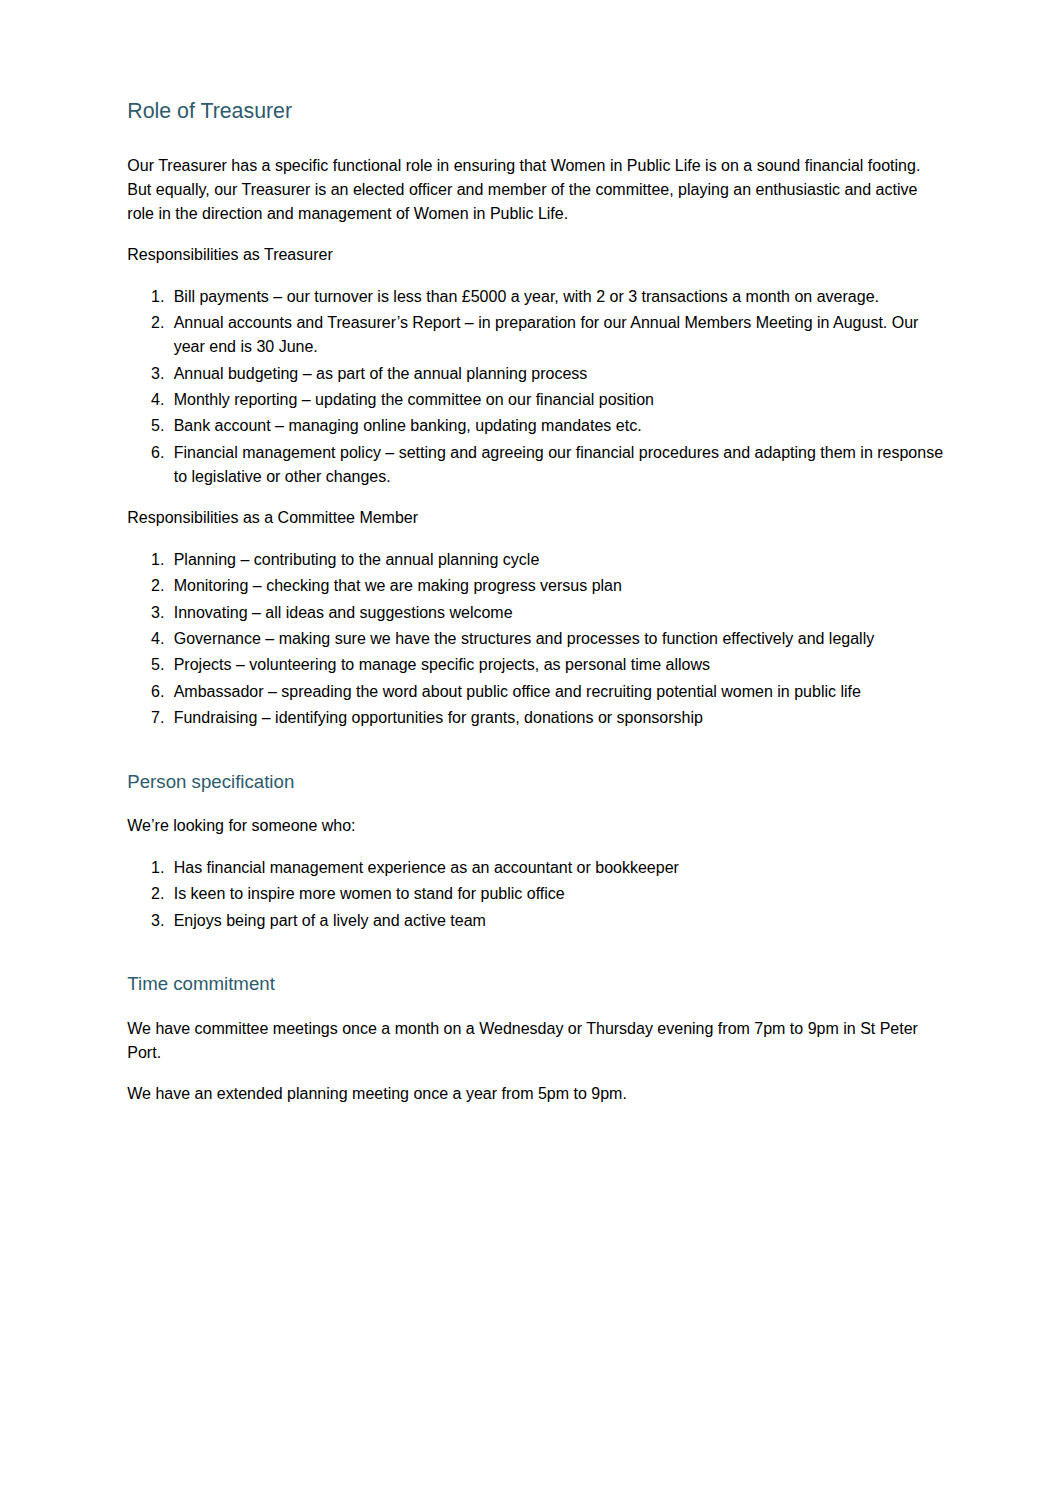Role of Treasurer
Our Treasurer has a specific functional role in ensuring that Women in Public Life is on a sound financial footing. But equally, our Treasurer is an elected officer and member of the committee, playing an enthusiastic and active role in the direction and management of Women in Public Life.
Responsibilities as Treasurer
Bill payments – our turnover is less than £5000 a year, with 2 or 3 transactions a month on average.
Annual accounts and Treasurer’s Report – in preparation for our Annual Members Meeting in August. Our year end is 30 June.
Annual budgeting – as part of the annual planning process
Monthly reporting – updating the committee on our financial position
Bank account – managing online banking, updating mandates etc.
Financial management policy – setting and agreeing our financial procedures and adapting them in response to legislative or other changes.
Responsibilities as a Committee Member
Planning – contributing to the annual planning cycle
Monitoring – checking that we are making progress versus plan
Innovating – all ideas and suggestions welcome
Governance – making sure we have the structures and processes to function effectively and legally
Projects – volunteering to manage specific projects, as personal time allows
Ambassador – spreading the word about public office and recruiting potential women in public life
Fundraising – identifying opportunities for grants, donations or sponsorship
Person specification
We’re looking for someone who:
Has financial management experience as an accountant or bookkeeper
Is keen to inspire more women to stand for public office
Enjoys being part of a lively and active team
Time commitment
We have committee meetings once a month on a Wednesday or Thursday evening from 7pm to 9pm in St Peter Port.
We have an extended planning meeting once a year from 5pm to 9pm.